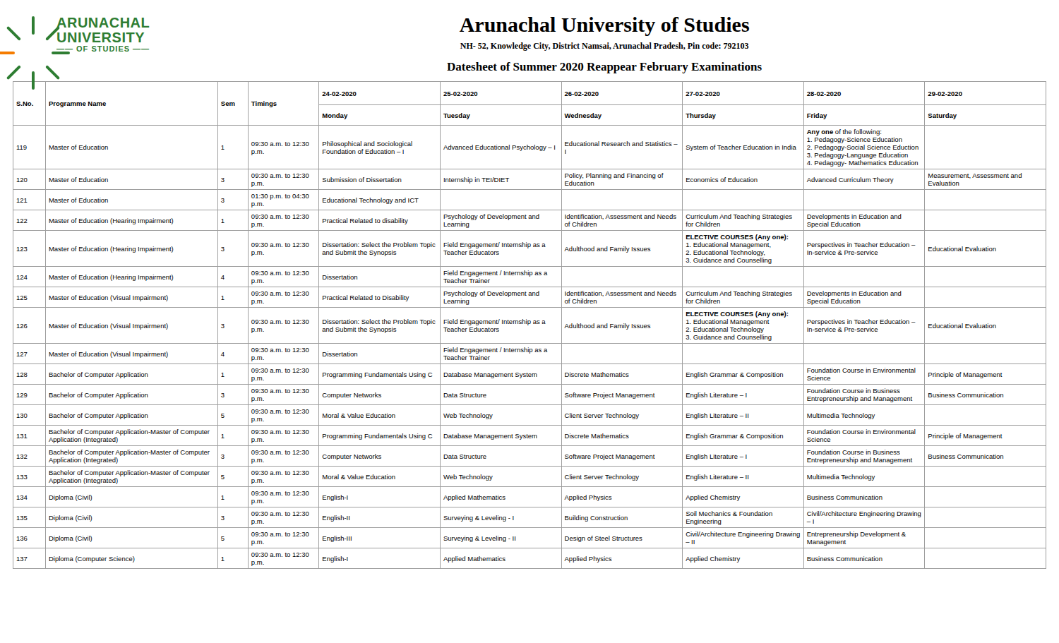ARUNACHAL
UNIVERSITY
—— OF STUDIES ——
Arunachal University of Studies
NH- 52, Knowledge City, District Namsai, Arunachal Pradesh, Pin code: 792103
Datesheet of Summer 2020 Reappear February Examinations
| S.No. | Programme Name | Sem | Timings | 24-02-2020 | 25-02-2020 | 26-02-2020 | 27-02-2020 | 28-02-2020 | 29-02-2020 |
| --- | --- | --- | --- | --- | --- | --- | --- | --- | --- |
| Monday | Tuesday | Wednesday | Thursday | Friday | Saturday |
| 119 | Master of Education | 1 | 09:30 a.m. to 12:30 p.m. | Philosophical and Sociological Foundation of Education – I | Advanced Educational Psychology – I | Educational Research and Statistics – I | System of Teacher Education in India | Any one of the following: 1. Pedagogy-Science Education 2. Pedagogy-Social Science Eduction 3. Pedagogy-Language Education 4. Pedagogy- Mathematics Education | |
| 120 | Master of Education | 3 | 09:30 a.m. to 12:30 p.m. | Submission of Dissertation | Internship in TEI/DIET | Policy, Planning and Financing of Education | Economics of Education | Advanced Curriculum Theory | Measurement, Assessment and Evaluation |
| 121 | Master of Education | 3 | 01:30 p.m. to 04:30 p.m. | Educational Technology and ICT | | | | | |
| 122 | Master of Education (Hearing Impairment) | 1 | 09:30 a.m. to 12:30 p.m. | Practical Related to disability | Psychology of Development and Learning | Identification, Assessment and Needs of Children | Curriculum And Teaching Strategies for Children | Developments in Education and Special Education | |
| 123 | Master of Education (Hearing Impairment) | 3 | 09:30 a.m. to 12:30 p.m. | Dissertation: Select the Problem Topic and Submit the Synopsis | Field Engagement/ Internship as a Teacher Educators | Adulthood and Family Issues | ELECTIVE COURSES (Any one): 1. Educational Management, 2. Educational Technology, 3. Guidance and Counselling | Perspectives in Teacher Education – In-service & Pre-service | Educational Evaluation |
| 124 | Master of Education (Hearing Impairment) | 4 | 09:30 a.m. to 12:30 p.m. | Dissertation | Field Engagement / Internship as a Teacher Trainer | | | | |
| 125 | Master of Education (Visual Impairment) | 1 | 09:30 a.m. to 12:30 p.m. | Practical Related to Disability | Psychology of Development and Learning | Identification, Assessment and Needs of Children | Curriculum And Teaching Strategies for Children | Developments in Education and Special Education | |
| 126 | Master of Education (Visual Impairment) | 3 | 09:30 a.m. to 12:30 p.m. | Dissertation: Select the Problem Topic and Submit the Synopsis | Field Engagement/ Internship as a Teacher Educators | Adulthood and Family Issues | ELECTIVE COURSES (Any one): 1. Educational Management 2. Educational Technology 3. Guidance and Counselling | Perspectives in Teacher Education – In-service & Pre-service | Educational Evaluation |
| 127 | Master of Education (Visual Impairment) | 4 | 09:30 a.m. to 12:30 p.m. | Dissertation | Field Engagement / Internship as a Teacher Trainer | | | | |
| 128 | Bachelor of Computer Application | 1 | 09:30 a.m. to 12:30 p.m. | Programming Fundamentals Using C | Database Management System | Discrete Mathematics | English Grammar & Composition | Foundation Course in Environmental Science | Principle of Management |
| 129 | Bachelor of Computer Application | 3 | 09:30 a.m. to 12:30 p.m. | Computer Networks | Data Structure | Software Project Management | English Literature – I | Foundation Course in Business Entrepreneurship and Management | Business Communication |
| 130 | Bachelor of Computer Application | 5 | 09:30 a.m. to 12:30 p.m. | Moral & Value Education | Web Technology | Client Server Technology | English Literature – II | Multimedia Technology | |
| 131 | Bachelor of Computer Application-Master of Computer Application (Integrated) | 1 | 09:30 a.m. to 12:30 p.m. | Programming Fundamentals Using C | Database Management System | Discrete Mathematics | English Grammar & Composition | Foundation Course in Environmental Science | Principle of Management |
| 132 | Bachelor of Computer Application-Master of Computer Application (Integrated) | 3 | 09:30 a.m. to 12:30 p.m. | Computer Networks | Data Structure | Software Project Management | English Literature – I | Foundation Course in Business Entrepreneurship and Management | Business Communication |
| 133 | Bachelor of Computer Application-Master of Computer Application (Integrated) | 5 | 09:30 a.m. to 12:30 p.m. | Moral & Value Education | Web Technology | Client Server Technology | English Literature – II | Multimedia Technology | |
| 134 | Diploma (Civil) | 1 | 09:30 a.m. to 12:30 p.m. | English-I | Applied Mathematics | Applied Physics | Applied Chemistry | Business Communication | |
| 135 | Diploma (Civil) | 3 | 09:30 a.m. to 12:30 p.m. | English-II | Surveying & Leveling - I | Building Construction | Soil Mechanics & Foundation Engineering | Civil/Architecture Engineering Drawing – I | |
| 136 | Diploma (Civil) | 5 | 09:30 a.m. to 12:30 p.m. | English-III | Surveying & Leveling - II | Design of Steel Structures | Civil/Architecture Engineering Drawing – II | Entrepreneurship Development & Management | |
| 137 | Diploma (Computer Science) | 1 | 09:30 a.m. to 12:30 p.m. | English-I | Applied Mathematics | Applied Physics | Applied Chemistry | Business Communication | |